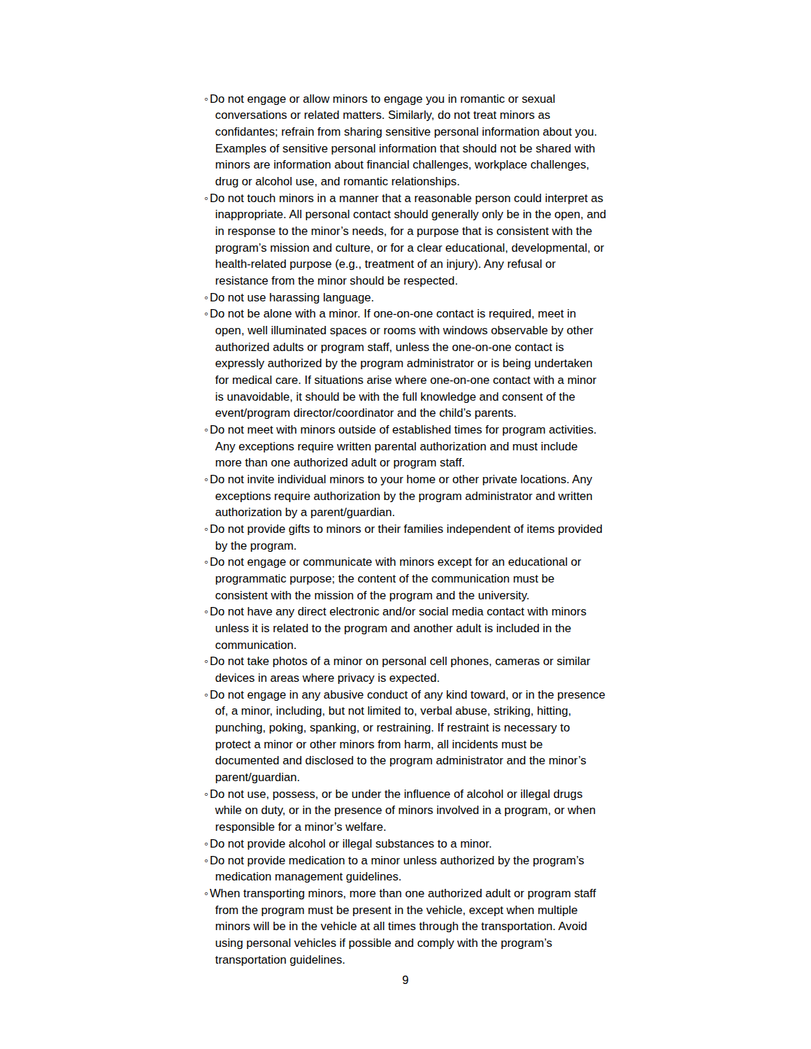Do not engage or allow minors to engage you in romantic or sexual conversations or related matters. Similarly, do not treat minors as confidantes; refrain from sharing sensitive personal information about you. Examples of sensitive personal information that should not be shared with minors are information about financial challenges, workplace challenges, drug or alcohol use, and romantic relationships.
Do not touch minors in a manner that a reasonable person could interpret as inappropriate. All personal contact should generally only be in the open, and in response to the minor’s needs, for a purpose that is consistent with the program’s mission and culture, or for a clear educational, developmental, or health-related purpose (e.g., treatment of an injury). Any refusal or resistance from the minor should be respected.
Do not use harassing language.
Do not be alone with a minor. If one-on-one contact is required, meet in open, well illuminated spaces or rooms with windows observable by other authorized adults or program staff, unless the one-on-one contact is expressly authorized by the program administrator or is being undertaken for medical care. If situations arise where one-on-one contact with a minor is unavoidable, it should be with the full knowledge and consent of the event/program director/coordinator and the child’s parents.
Do not meet with minors outside of established times for program activities. Any exceptions require written parental authorization and must include more than one authorized adult or program staff.
Do not invite individual minors to your home or other private locations. Any exceptions require authorization by the program administrator and written authorization by a parent/guardian.
Do not provide gifts to minors or their families independent of items provided by the program.
Do not engage or communicate with minors except for an educational or programmatic purpose; the content of the communication must be consistent with the mission of the program and the university.
Do not have any direct electronic and/or social media contact with minors unless it is related to the program and another adult is included in the communication.
Do not take photos of a minor on personal cell phones, cameras or similar devices in areas where privacy is expected.
Do not engage in any abusive conduct of any kind toward, or in the presence of, a minor, including, but not limited to, verbal abuse, striking, hitting, punching, poking, spanking, or restraining. If restraint is necessary to protect a minor or other minors from harm, all incidents must be documented and disclosed to the program administrator and the minor’s parent/guardian.
Do not use, possess, or be under the influence of alcohol or illegal drugs while on duty, or in the presence of minors involved in a program, or when responsible for a minor’s welfare.
Do not provide alcohol or illegal substances to a minor.
Do not provide medication to a minor unless authorized by the program’s medication management guidelines.
When transporting minors, more than one authorized adult or program staff from the program must be present in the vehicle, except when multiple minors will be in the vehicle at all times through the transportation. Avoid using personal vehicles if possible and comply with the program’s transportation guidelines.
9